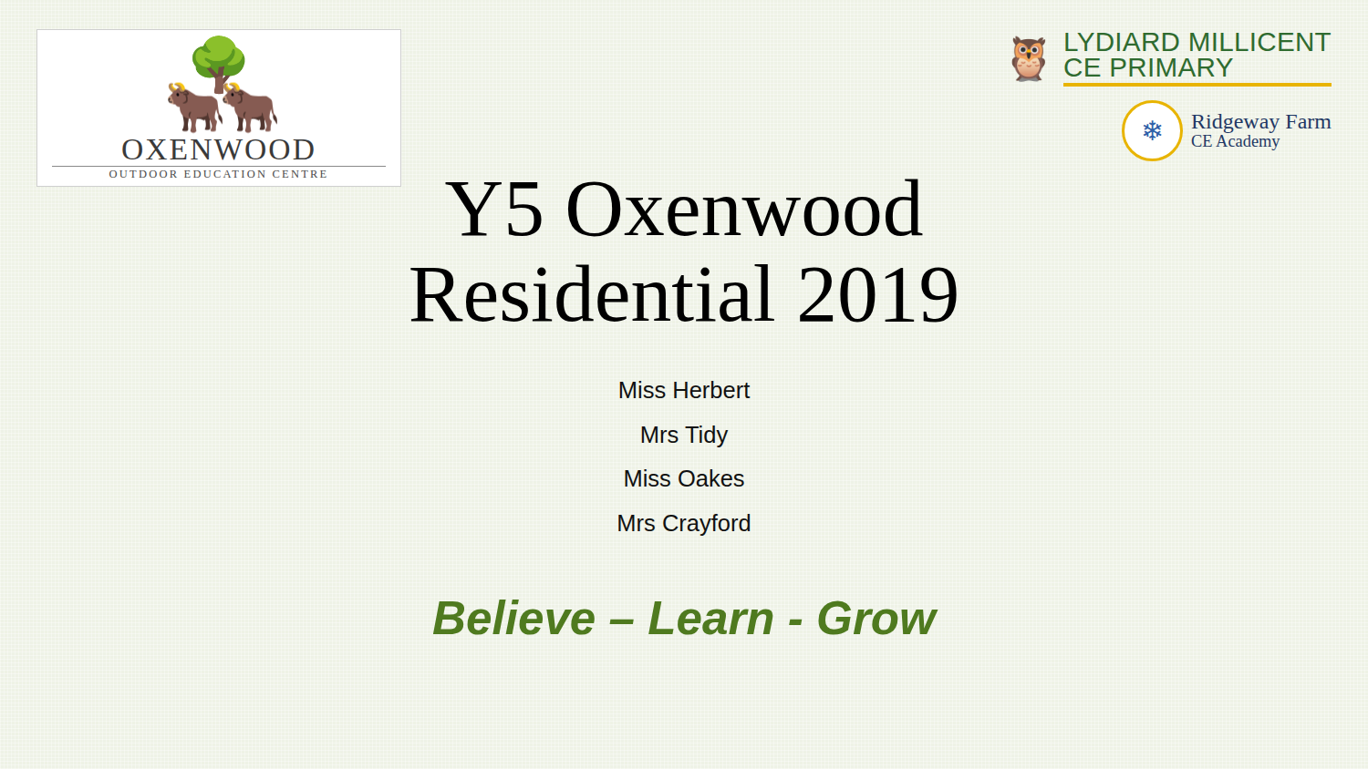🌳 🐂🐂 OXENWOOD OUTDOOR EDUCATION CENTRE
🦉
LYDIARD MILLICENT
CE PRIMARY
❄
Ridgeway Farm
CE Academy
Y5 Oxenwood Residential 2019
Miss Herbert
Mrs Tidy
Miss Oakes
Mrs Crayford
Believe – Learn - Grow